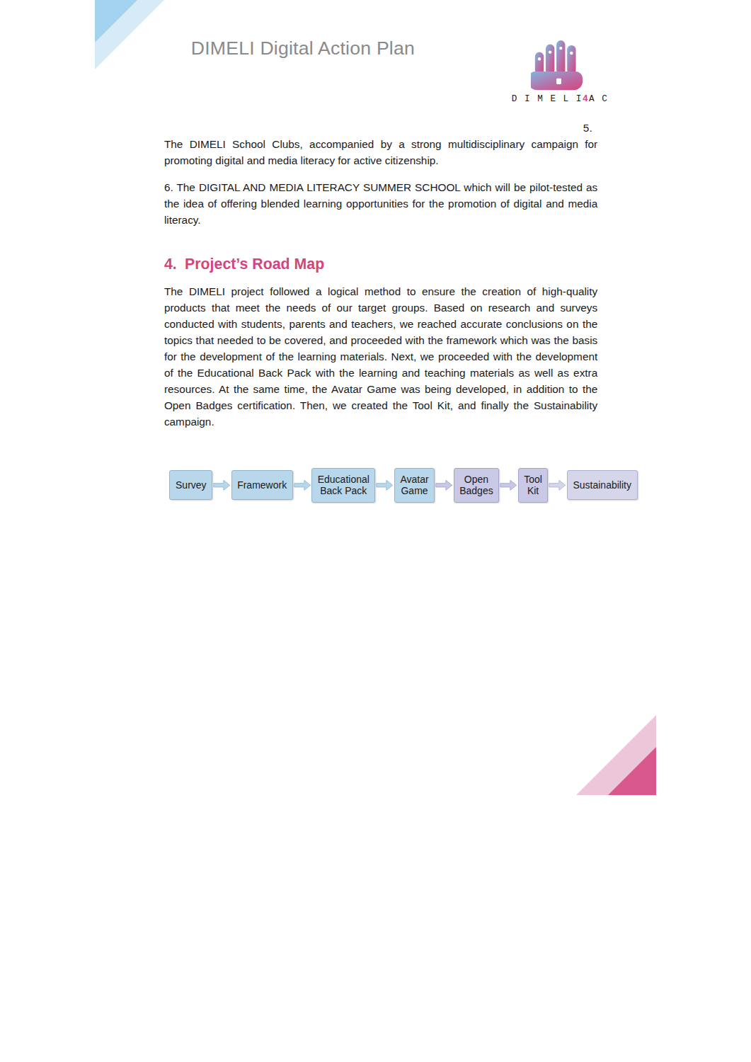DIMELI Digital Action Plan
D I M E L I4 A C
5.
The DIMELI School Clubs, accompanied by a strong multidisciplinary campaign for promoting digital and media literacy for active citizenship.
6. The DIGITAL AND MEDIA LITERACY SUMMER SCHOOL which will be pilot-tested as the idea of offering blended learning opportunities for the promotion of digital and media literacy.
4. Project’s Road Map
The DIMELI project followed a logical method to ensure the creation of high-quality products that meet the needs of our target groups. Based on research and surveys conducted with students, parents and teachers, we reached accurate conclusions on the topics that needed to be covered, and proceeded with the framework which was the basis for the development of the learning materials. Next, we proceeded with the development of the Educational Back Pack with the learning and teaching materials as well as extra resources. At the same time, the Avatar Game was being developed, in addition to the Open Badges certification. Then, we created the Tool Kit, and finally the Sustainability campaign.
Survey
Framework
Educational
Back Pack
Avatar
Game
Open
Badges
Tool
Kit
Sustainability